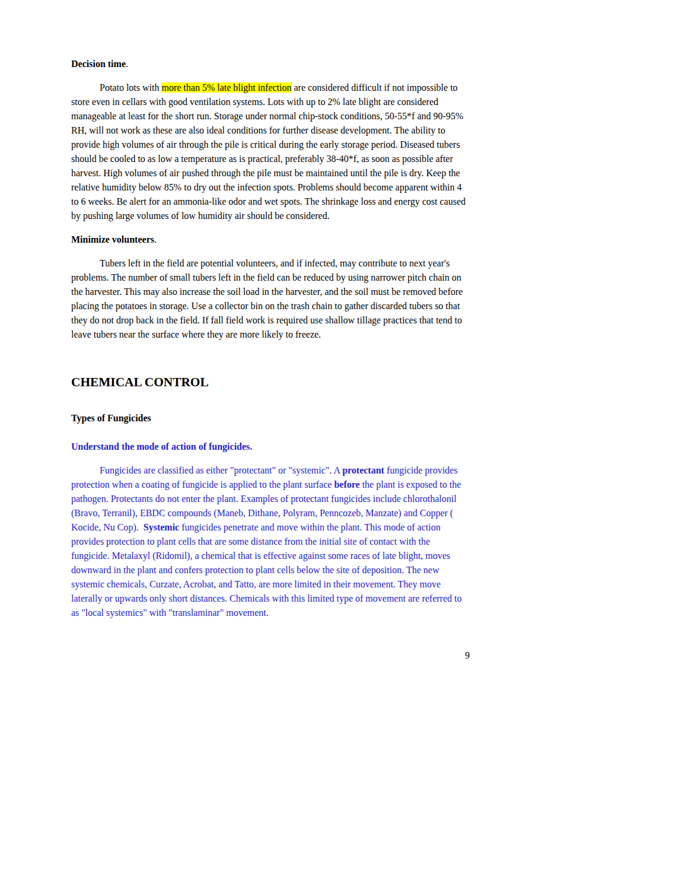Decision time.
Potato lots with more than 5% late blight infection are considered difficult if not impossible to store even in cellars with good ventilation systems. Lots with up to 2% late blight are considered manageable at least for the short run. Storage under normal chip-stock conditions, 50-55*f and 90-95% RH, will not work as these are also ideal conditions for further disease development. The ability to provide high volumes of air through the pile is critical during the early storage period. Diseased tubers should be cooled to as low a temperature as is practical, preferably 38-40*f, as soon as possible after harvest. High volumes of air pushed through the pile must be maintained until the pile is dry. Keep the relative humidity below 85% to dry out the infection spots. Problems should become apparent within 4 to 6 weeks. Be alert for an ammonia-like odor and wet spots. The shrinkage loss and energy cost caused by pushing large volumes of low humidity air should be considered.
Minimize volunteers.
Tubers left in the field are potential volunteers, and if infected, may contribute to next year's problems. The number of small tubers left in the field can be reduced by using narrower pitch chain on the harvester. This may also increase the soil load in the harvester, and the soil must be removed before placing the potatoes in storage. Use a collector bin on the trash chain to gather discarded tubers so that they do not drop back in the field. If fall field work is required use shallow tillage practices that tend to leave tubers near the surface where they are more likely to freeze.
CHEMICAL CONTROL
Types of Fungicides
Understand the mode of action of fungicides.
Fungicides are classified as either "protectant" or "systemic". A protectant fungicide provides protection when a coating of fungicide is applied to the plant surface before the plant is exposed to the pathogen. Protectants do not enter the plant. Examples of protectant fungicides include chlorothalonil (Bravo, Terranil), EBDC compounds (Maneb, Dithane, Polyram, Penncozeb, Manzate) and Copper ( Kocide, Nu Cop). Systemic fungicides penetrate and move within the plant. This mode of action provides protection to plant cells that are some distance from the initial site of contact with the fungicide. Metalaxyl (Ridomil), a chemical that is effective against some races of late blight, moves downward in the plant and confers protection to plant cells below the site of deposition. The new systemic chemicals, Curzate, Acrobat, and Tatto, are more limited in their movement. They move laterally or upwards only short distances. Chemicals with this limited type of movement are referred to as "local systemics" with "translaminar" movement.
9